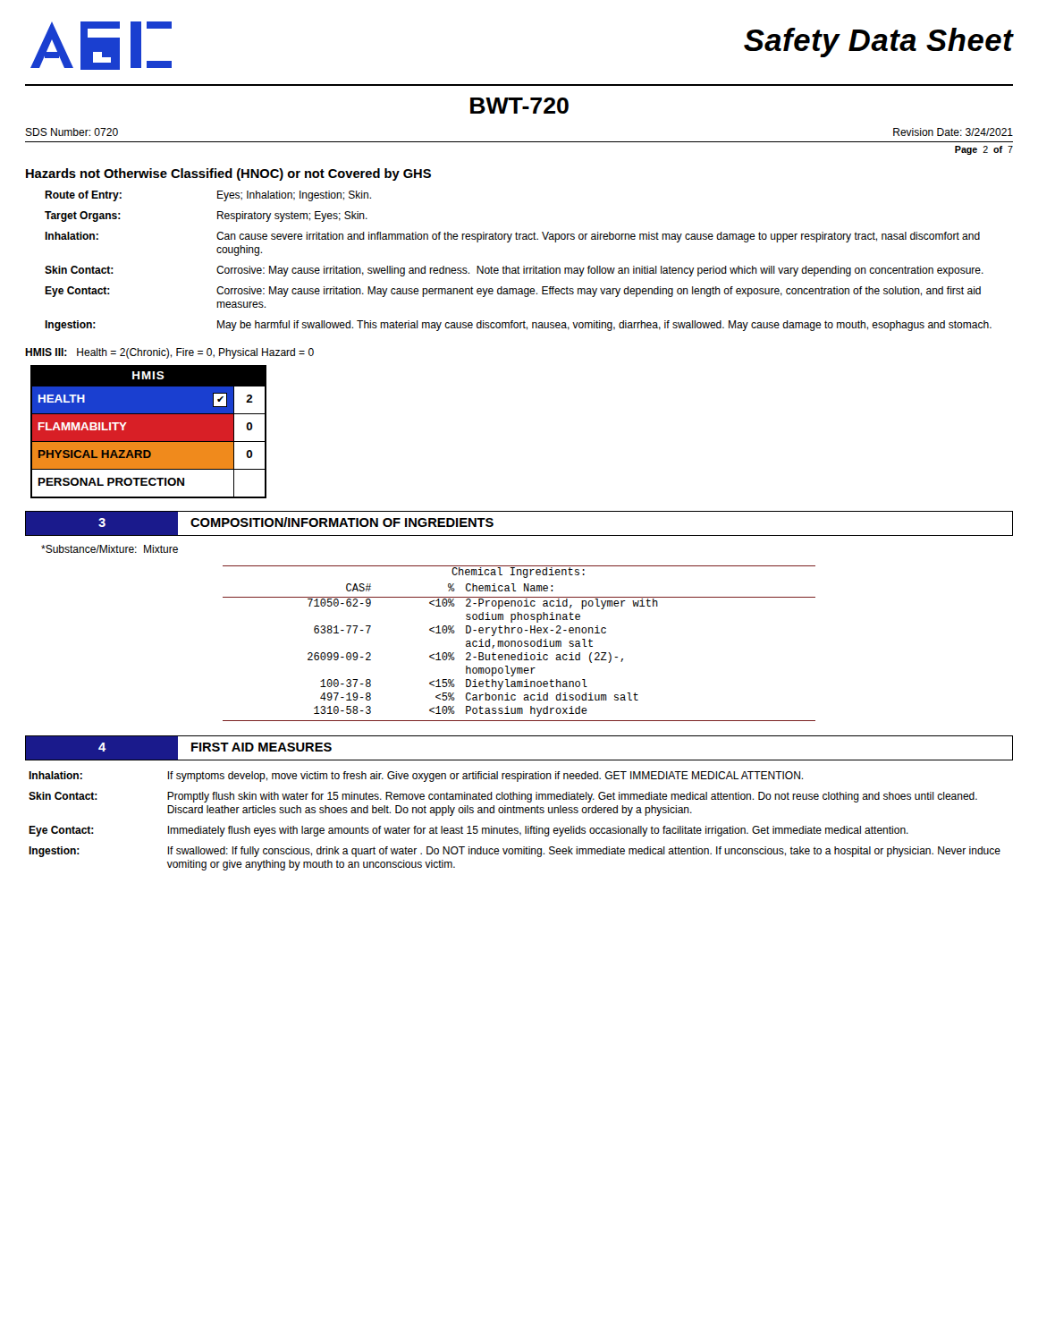Safety Data Sheet
BWT-720
SDS Number: 0720
Revision Date: 3/24/2021
Page 2 of 7
Hazards not Otherwise Classified (HNOC) or not Covered by GHS
| Route of Entry: | Eyes; Inhalation; Ingestion; Skin. |
| Target Organs: | Respiratory system; Eyes; Skin. |
| Inhalation: | Can cause severe irritation and inflammation of the respiratory tract. Vapors or aireborne mist may cause damage to upper respiratory tract, nasal discomfort and coughing. |
| Skin Contact: | Corrosive: May cause irritation, swelling and redness. Note that irritation may follow an initial latency period which will vary depending on concentration exposure. |
| Eye Contact: | Corrosive: May cause irritation. May cause permanent eye damage. Effects may vary depending on length of exposure, concentration of the solution, and first aid measures. |
| Ingestion: | May be harmful if swallowed. This material may cause discomfort, nausea, vomiting, diarrhea, if swallowed. May cause damage to mouth, esophagus and stomach. |
HMIS III: Health = 2(Chronic), Fire = 0, Physical Hazard = 0
HMIS
HEALTH
✔
2
FLAMMABILITY
0
PHYSICAL HAZARD
0
PERSONAL PROTECTION
3
COMPOSITION/INFORMATION OF INGREDIENTS
*Substance/Mixture: Mixture
Chemical Ingredients:
| CAS# | % | Chemical Name: |
| --- | --- | --- |
| 71050-62-9 | <10% | 2-Propenoic acid, polymer with sodium phosphinate |
| 6381-77-7 | <10% | D-erythro-Hex-2-enonic acid,monosodium salt |
| 26099-09-2 | <10% | 2-Butenedioic acid (2Z)-, homopolymer |
| 100-37-8 | <15% | Diethylaminoethanol |
| 497-19-8 | <5% | Carbonic acid disodium salt |
| 1310-58-3 | <10% | Potassium hydroxide |
4
FIRST AID MEASURES
| Inhalation: | If symptoms develop, move victim to fresh air. Give oxygen or artificial respiration if needed. GET IMMEDIATE MEDICAL ATTENTION. |
| Skin Contact: | Promptly flush skin with water for 15 minutes. Remove contaminated clothing immediately. Get immediate medical attention. Do not reuse clothing and shoes until cleaned. Discard leather articles such as shoes and belt. Do not apply oils and ointments unless ordered by a physician. |
| Eye Contact: | Immediately flush eyes with large amounts of water for at least 15 minutes, lifting eyelids occasionally to facilitate irrigation. Get immediate medical attention. |
| Ingestion: | If swallowed: If fully conscious, drink a quart of water . Do NOT induce vomiting. Seek immediate medical attention. If unconscious, take to a hospital or physician. Never induce vomiting or give anything by mouth to an unconscious victim. |